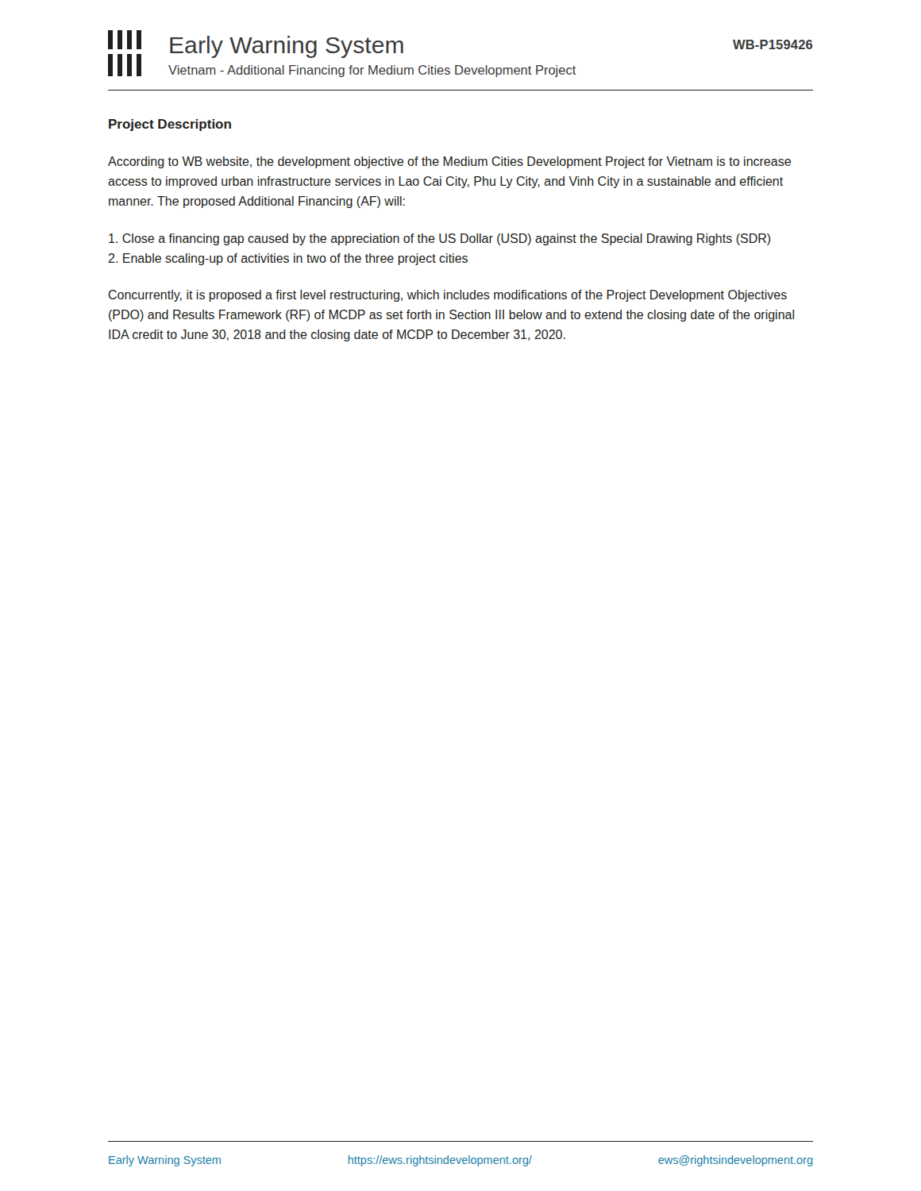Early Warning System
Vietnam - Additional Financing for Medium Cities Development Project
WB-P159426
Project Description
According to WB website, the development objective of the Medium Cities Development Project for Vietnam is to increase access to improved urban infrastructure services in Lao Cai City, Phu Ly City, and Vinh City in a sustainable and efficient manner. The proposed Additional Financing (AF) will:
1. Close a financing gap caused by the appreciation of the US Dollar (USD) against the Special Drawing Rights (SDR) 2. Enable scaling-up of activities in two of the three project cities
Concurrently, it is proposed a first level restructuring, which includes modifications of the Project Development Objectives (PDO) and Results Framework (RF) of MCDP as set forth in Section III below and to extend the closing date of the original IDA credit to June 30, 2018 and the closing date of MCDP to December 31, 2020.
Early Warning System
https://ews.rightsindevelopment.org/
ews@rightsindevelopment.org